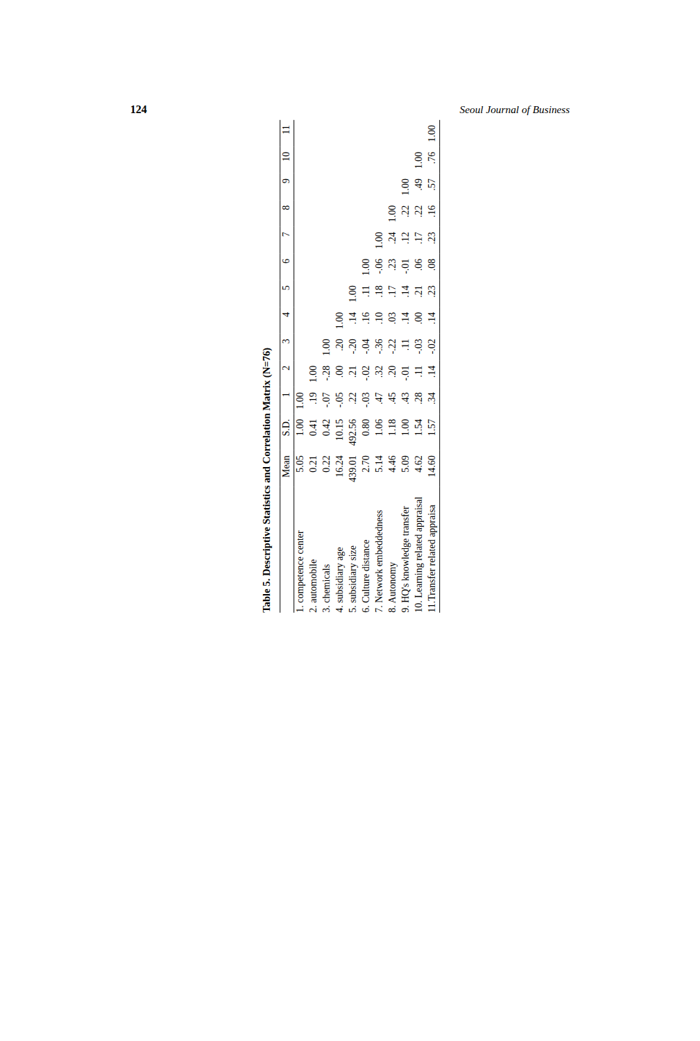124
Seoul Journal of Business
Table 5. Descriptive Statistics and Correlation Matrix (N=76)
| | Mean | S.D. | 1 | 2 | 3 | 4 | 5 | 6 | 7 | 8 | 9 | 10 | 11 |
| --- | --- | --- | --- | --- | --- | --- | --- | --- | --- | --- | --- | --- | --- |
| 1. competence center | 5.05 | 1.00 | 1.00 | | | | | | | | | | |
| 2. automobile | 0.21 | 0.41 | .19 | 1.00 | | | | | | | | | |
| 3. chemicals | 0.22 | 0.42 | -.07 | -.28 | 1.00 | | | | | | | | |
| 4. subsidiary age | 16.24 | 10.15 | -.05 | .00 | .20 | 1.00 | | | | | | | |
| 5. subsidiary size | 439.01 | 492.56 | .22 | .21 | -.20 | .14 | 1.00 | | | | | | |
| 6. Culture distance | 2.70 | 0.80 | -.03 | -.02 | -.04 | .16 | .11 | 1.00 | | | | | |
| 7. Network embeddedness | 5.14 | 1.06 | .47 | .32 | -.36 | .10 | .18 | -.06 | 1.00 | | | | |
| 8. Autonomy | 4.46 | 1.18 | .45 | .20 | -.22 | .03 | .17 | .23 | .24 | 1.00 | | | |
| 9. HQ's knowledge transfer | 5.09 | 1.00 | .43 | -.01 | .11 | .14 | .14 | -.01 | .12 | .22 | 1.00 | | |
| 10. Learning related appraisal | 4.62 | 1.54 | .28 | .11 | -.03 | .00 | .21 | .06 | .17 | .22 | .49 | 1.00 | |
| 11.Transfer related appraisa | 14.60 | 1.57 | .34 | .14 | -.02 | .14 | .23 | .08 | .23 | .16 | .57 | .76 | 1.00 |